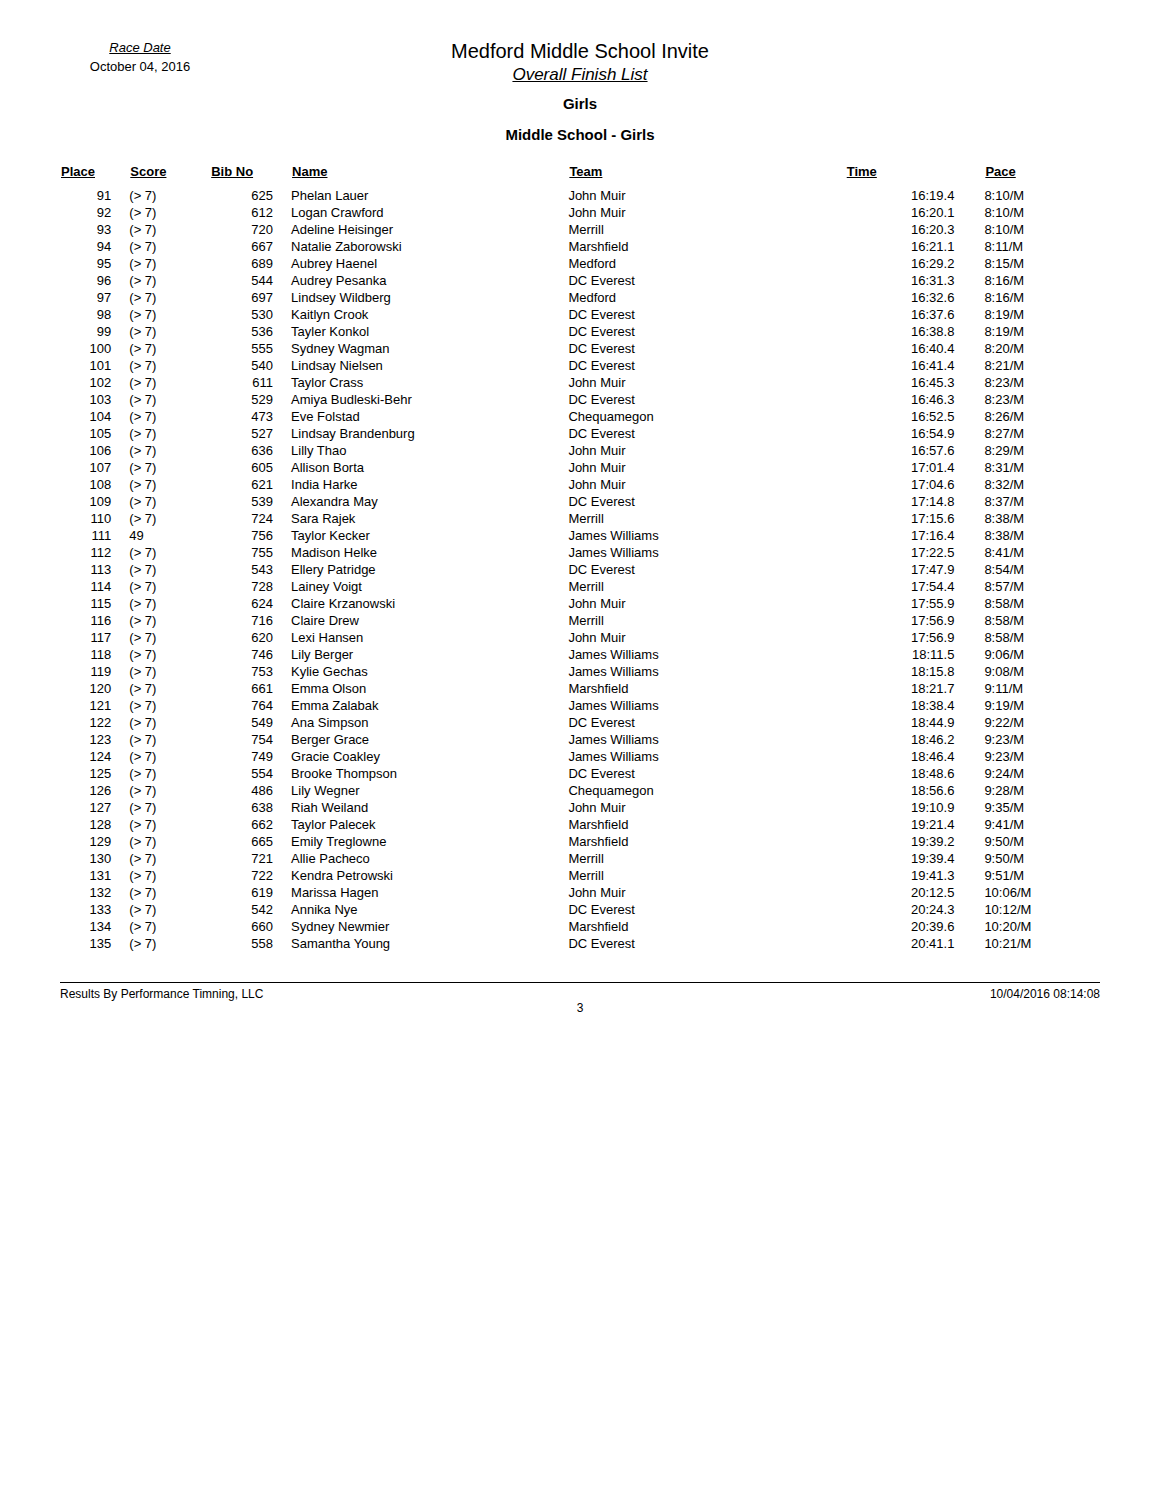Race Date
October 04, 2016
Medford Middle School Invite
Overall Finish List
Girls
Middle School - Girls
| Place | Score | Bib No | Name | Team | Time | Pace |
| --- | --- | --- | --- | --- | --- | --- |
| 91 | (> 7) | 625 | Phelan Lauer | John Muir | 16:19.4 | 8:10/M |
| 92 | (> 7) | 612 | Logan Crawford | John Muir | 16:20.1 | 8:10/M |
| 93 | (> 7) | 720 | Adeline Heisinger | Merrill | 16:20.3 | 8:10/M |
| 94 | (> 7) | 667 | Natalie Zaborowski | Marshfield | 16:21.1 | 8:11/M |
| 95 | (> 7) | 689 | Aubrey Haenel | Medford | 16:29.2 | 8:15/M |
| 96 | (> 7) | 544 | Audrey Pesanka | DC Everest | 16:31.3 | 8:16/M |
| 97 | (> 7) | 697 | Lindsey Wildberg | Medford | 16:32.6 | 8:16/M |
| 98 | (> 7) | 530 | Kaitlyn Crook | DC Everest | 16:37.6 | 8:19/M |
| 99 | (> 7) | 536 | Tayler Konkol | DC Everest | 16:38.8 | 8:19/M |
| 100 | (> 7) | 555 | Sydney Wagman | DC Everest | 16:40.4 | 8:20/M |
| 101 | (> 7) | 540 | Lindsay Nielsen | DC Everest | 16:41.4 | 8:21/M |
| 102 | (> 7) | 611 | Taylor Crass | John Muir | 16:45.3 | 8:23/M |
| 103 | (> 7) | 529 | Amiya Budleski-Behr | DC Everest | 16:46.3 | 8:23/M |
| 104 | (> 7) | 473 | Eve Folstad | Chequamegon | 16:52.5 | 8:26/M |
| 105 | (> 7) | 527 | Lindsay Brandenburg | DC Everest | 16:54.9 | 8:27/M |
| 106 | (> 7) | 636 | Lilly Thao | John Muir | 16:57.6 | 8:29/M |
| 107 | (> 7) | 605 | Allison Borta | John Muir | 17:01.4 | 8:31/M |
| 108 | (> 7) | 621 | India Harke | John Muir | 17:04.6 | 8:32/M |
| 109 | (> 7) | 539 | Alexandra May | DC Everest | 17:14.8 | 8:37/M |
| 110 | (> 7) | 724 | Sara Rajek | Merrill | 17:15.6 | 8:38/M |
| 111 | 49 | 756 | Taylor Kecker | James Williams | 17:16.4 | 8:38/M |
| 112 | (> 7) | 755 | Madison Helke | James Williams | 17:22.5 | 8:41/M |
| 113 | (> 7) | 543 | Ellery Patridge | DC Everest | 17:47.9 | 8:54/M |
| 114 | (> 7) | 728 | Lainey Voigt | Merrill | 17:54.4 | 8:57/M |
| 115 | (> 7) | 624 | Claire Krzanowski | John Muir | 17:55.9 | 8:58/M |
| 116 | (> 7) | 716 | Claire Drew | Merrill | 17:56.9 | 8:58/M |
| 117 | (> 7) | 620 | Lexi Hansen | John Muir | 17:56.9 | 8:58/M |
| 118 | (> 7) | 746 | Lily Berger | James Williams | 18:11.5 | 9:06/M |
| 119 | (> 7) | 753 | Kylie Gechas | James Williams | 18:15.8 | 9:08/M |
| 120 | (> 7) | 661 | Emma Olson | Marshfield | 18:21.7 | 9:11/M |
| 121 | (> 7) | 764 | Emma Zalabak | James Williams | 18:38.4 | 9:19/M |
| 122 | (> 7) | 549 | Ana Simpson | DC Everest | 18:44.9 | 9:22/M |
| 123 | (> 7) | 754 | Berger Grace | James Williams | 18:46.2 | 9:23/M |
| 124 | (> 7) | 749 | Gracie Coakley | James Williams | 18:46.4 | 9:23/M |
| 125 | (> 7) | 554 | Brooke Thompson | DC Everest | 18:48.6 | 9:24/M |
| 126 | (> 7) | 486 | Lily Wegner | Chequamegon | 18:56.6 | 9:28/M |
| 127 | (> 7) | 638 | Riah Weiland | John Muir | 19:10.9 | 9:35/M |
| 128 | (> 7) | 662 | Taylor Palecek | Marshfield | 19:21.4 | 9:41/M |
| 129 | (> 7) | 665 | Emily Treglowne | Marshfield | 19:39.2 | 9:50/M |
| 130 | (> 7) | 721 | Allie Pacheco | Merrill | 19:39.4 | 9:50/M |
| 131 | (> 7) | 722 | Kendra Petrowski | Merrill | 19:41.3 | 9:51/M |
| 132 | (> 7) | 619 | Marissa Hagen | John Muir | 20:12.5 | 10:06/M |
| 133 | (> 7) | 542 | Annika Nye | DC Everest | 20:24.3 | 10:12/M |
| 134 | (> 7) | 660 | Sydney Newmier | Marshfield | 20:39.6 | 10:20/M |
| 135 | (> 7) | 558 | Samantha Young | DC Everest | 20:41.1 | 10:21/M |
Results By Performance Timning, LLC
3
10/04/2016 08:14:08